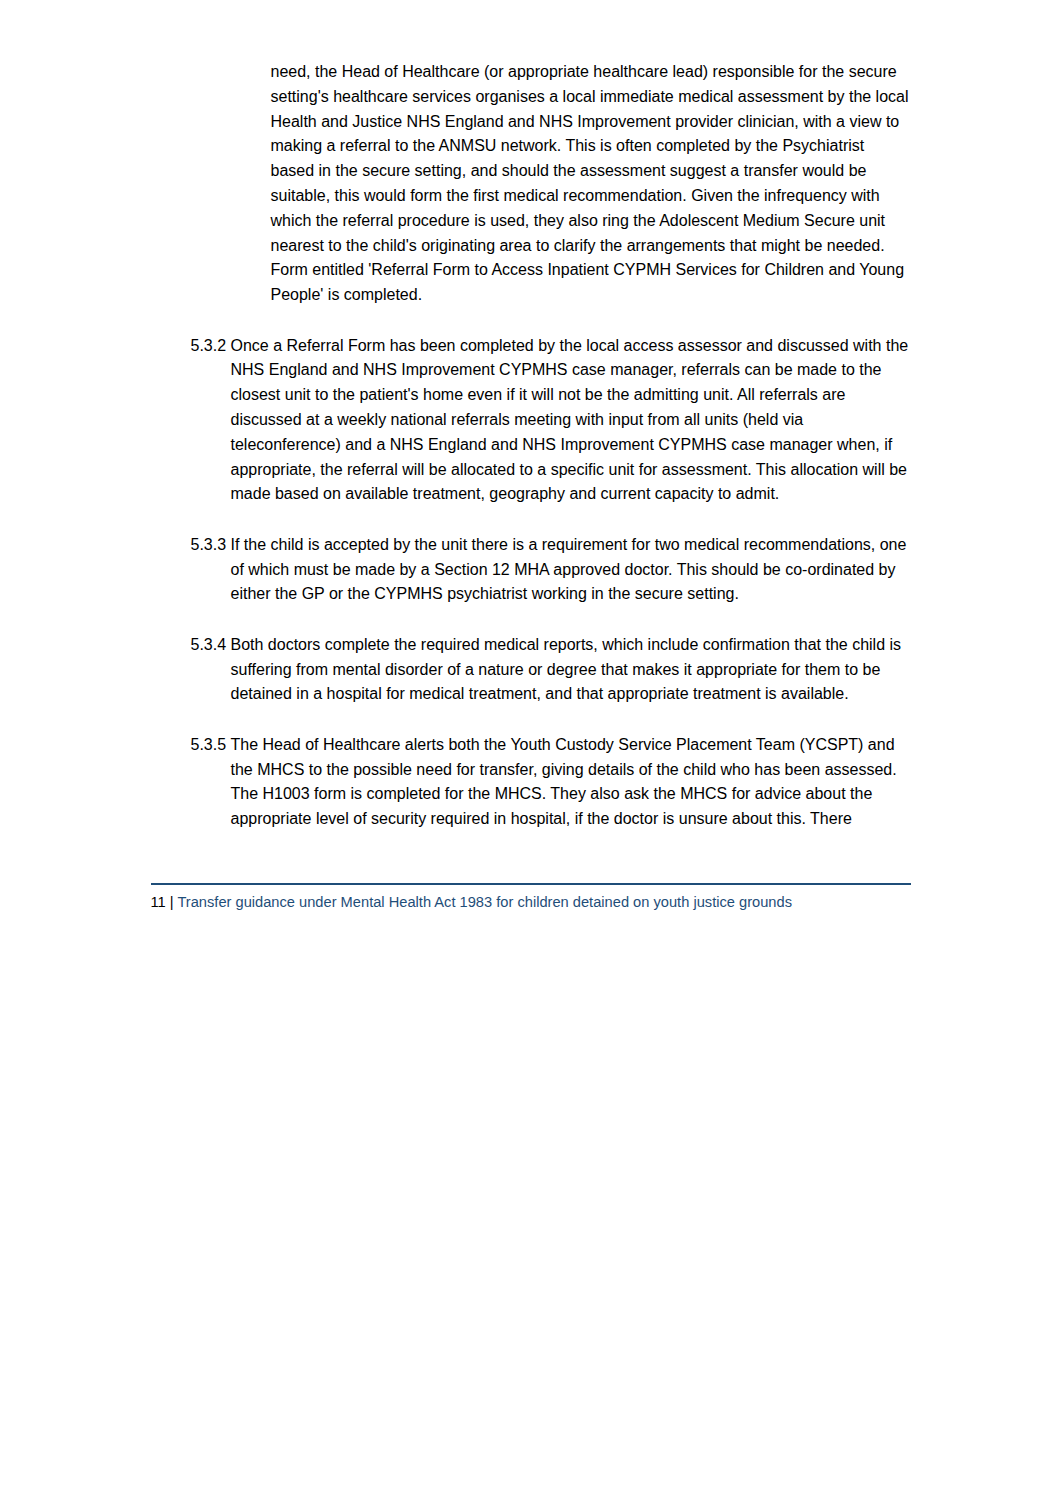need, the Head of Healthcare (or appropriate healthcare lead) responsible for the secure setting's healthcare services organises a local immediate medical assessment by the local Health and Justice NHS England and NHS Improvement provider clinician, with a view to making a referral to the ANMSU network. This is often completed by the Psychiatrist based in the secure setting, and should the assessment suggest a transfer would be suitable, this would form the first medical recommendation. Given the infrequency with which the referral procedure is used, they also ring the Adolescent Medium Secure unit nearest to the child's originating area to clarify the arrangements that might be needed. Form entitled 'Referral Form to Access Inpatient CYPMH Services for Children and Young People' is completed.
5.3.2
Once a Referral Form has been completed by the local access assessor and discussed with the NHS England and NHS Improvement CYPMHS case manager, referrals can be made to the closest unit to the patient's home even if it will not be the admitting unit. All referrals are discussed at a weekly national referrals meeting with input from all units (held via teleconference) and a NHS England and NHS Improvement CYPMHS case manager when, if appropriate, the referral will be allocated to a specific unit for assessment. This allocation will be made based on available treatment, geography and current capacity to admit.
5.3.3
If the child is accepted by the unit there is a requirement for two medical recommendations, one of which must be made by a Section 12 MHA approved doctor. This should be co-ordinated by either the GP or the CYPMHS psychiatrist working in the secure setting.
5.3.4
Both doctors complete the required medical reports, which include confirmation that the child is suffering from mental disorder of a nature or degree that makes it appropriate for them to be detained in a hospital for medical treatment, and that appropriate treatment is available.
5.3.5
The Head of Healthcare alerts both the Youth Custody Service Placement Team (YCSPT) and the MHCS to the possible need for transfer, giving details of the child who has been assessed. The H1003 form is completed for the MHCS. They also ask the MHCS for advice about the appropriate level of security required in hospital, if the doctor is unsure about this. There
11 | Transfer guidance under Mental Health Act 1983 for children detained on youth justice grounds